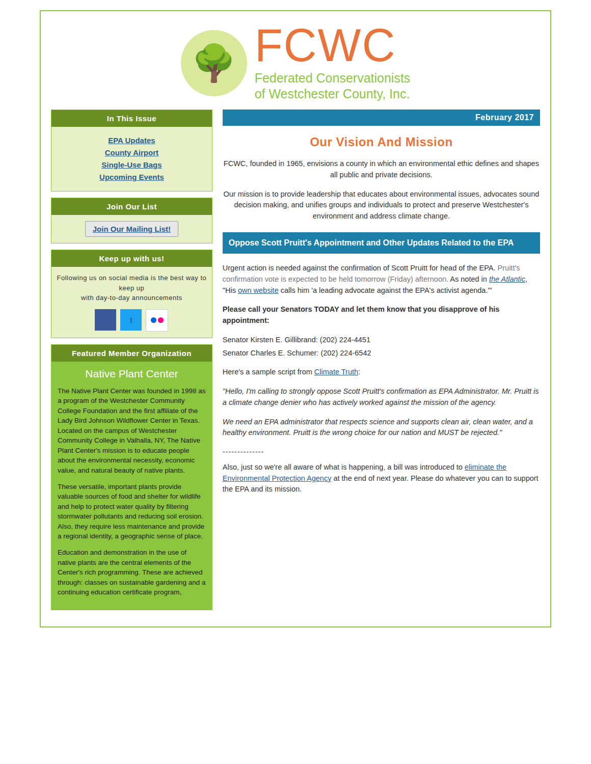🌳
FCWC
Federated Conservationists
of Westchester County, Inc.
In This Issue
EPA Updates
County Airport
Single-Use Bags
Upcoming Events
Join Our List
Join Our Mailing List!
Keep up with us!
Following us on social media is the best way to keep up
with day-to-day announcements
f t
Featured Member Organization
Native Plant Center
The Native Plant Center was founded in 1998 as a program of the Westchester Community College Foundation and the first affiliate of the Lady Bird Johnson Wildflower Center in Texas. Located on the campus of Westchester Community College in Valhalla, NY, The Native Plant Center's mission is to educate people about the environmental necessity, economic value, and natural beauty of native plants.
These versatile, important plants provide valuable sources of food and shelter for wildlife and help to protect water quality by filtering stormwater pollutants and reducing soil erosion. Also, they require less maintenance and provide a regional identity, a geographic sense of place.
Education and demonstration in the use of native plants are the central elements of the Center's rich programming. These are achieved through: classes on sustainable gardening and a continuing education certificate program,
February 2017
Our Vision And Mission
FCWC, founded in 1965, envisions a county in which an environmental ethic defines and shapes all public and private decisions.
Our mission is to provide leadership that educates about environmental issues, advocates sound decision making, and unifies groups and individuals to protect and preserve Westchester's environment and address climate change.
Oppose Scott Pruitt's Appointment and Other Updates Related to the EPA
Urgent action is needed against the confirmation of Scott Pruitt for head of the EPA. Pruitt's confirmation vote is expected to be held tomorrow (Friday) afternoon. As noted in the Atlantic, "His own website calls him 'a leading advocate against the EPA's activist agenda.'"
Please call your Senators TODAY and let them know that you disapprove of his appointment:
Senator Kirsten E. Gillibrand: (202) 224-4451
Senator Charles E. Schumer: (202) 224-6542
Here's a sample script from Climate Truth:
"Hello, I'm calling to strongly oppose Scott Pruitt's confirmation as EPA Administrator. Mr. Pruitt is a climate change denier who has actively worked against the mission of the agency.
We need an EPA administrator that respects science and supports clean air, clean water, and a healthy environment. Pruitt is the wrong choice for our nation and MUST be rejected."
--------------
Also, just so we're all aware of what is happening, a bill was introduced to eliminate the Environmental Protection Agency at the end of next year. Please do whatever you can to support the EPA and its mission.